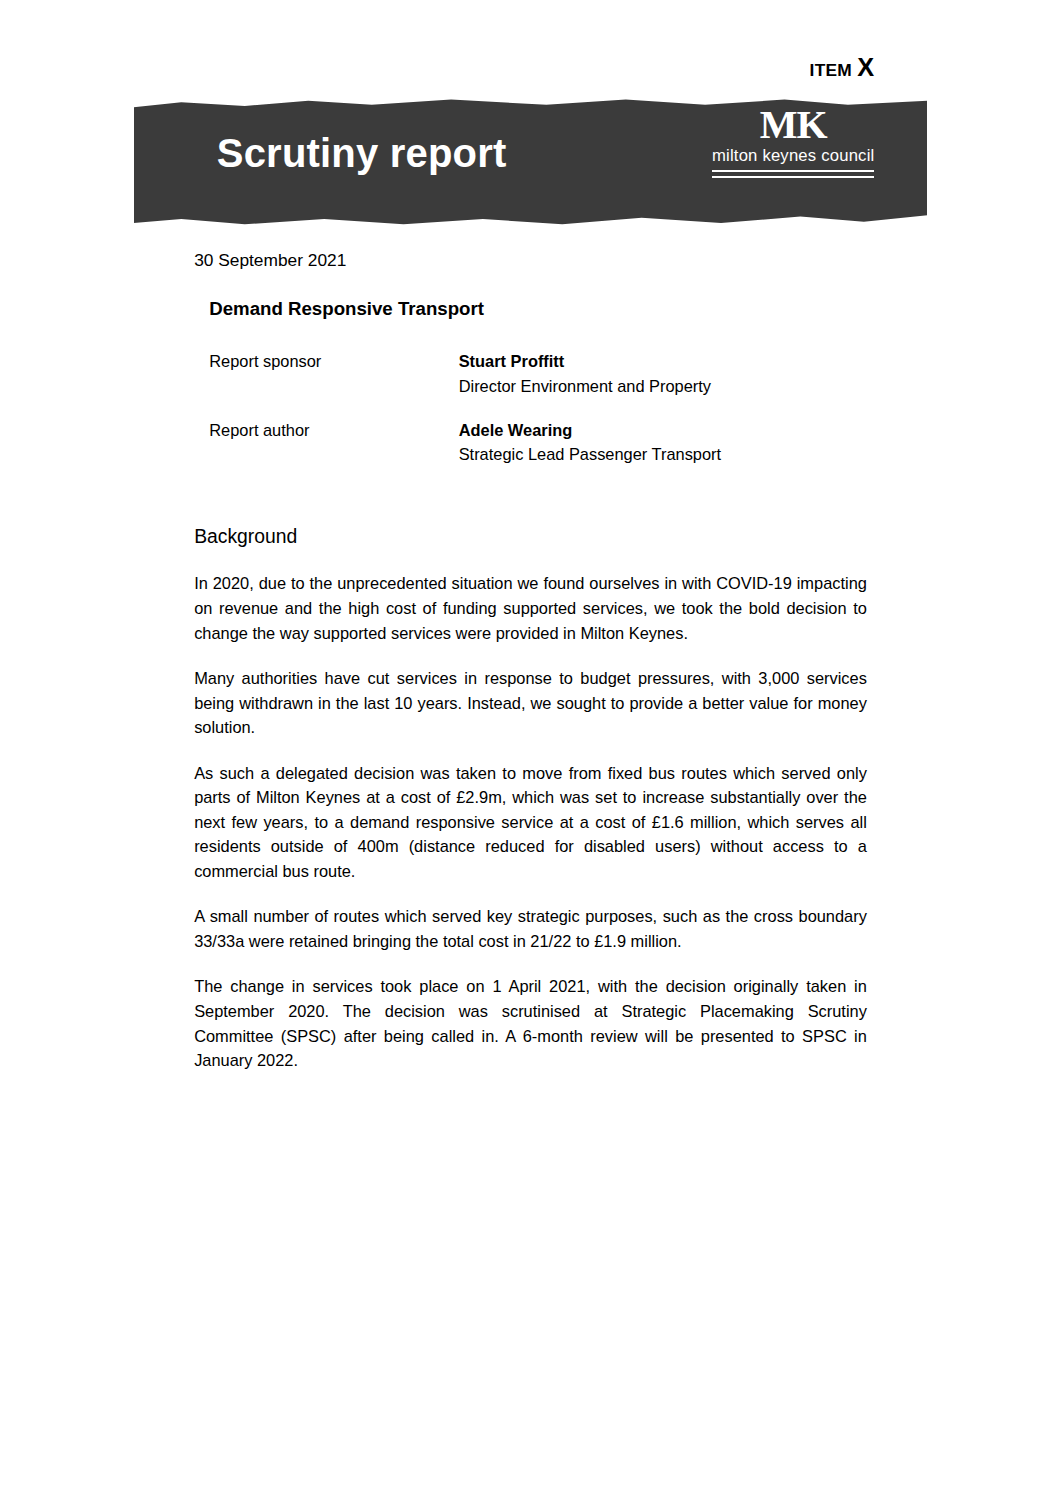ITEM X
Scrutiny report
MK milton keynes council
30 September 2021
Demand Responsive Transport
| Report sponsor | Stuart Proffitt Director Environment and Property |
| Report author | Adele Wearing Strategic Lead Passenger Transport |
Background
In 2020, due to the unprecedented situation we found ourselves in with COVID-19 impacting on revenue and the high cost of funding supported services, we took the bold decision to change the way supported services were provided in Milton Keynes.
Many authorities have cut services in response to budget pressures, with 3,000 services being withdrawn in the last 10 years. Instead, we sought to provide a better value for money solution.
As such a delegated decision was taken to move from fixed bus routes which served only parts of Milton Keynes at a cost of £2.9m, which was set to increase substantially over the next few years, to a demand responsive service at a cost of £1.6 million, which serves all residents outside of 400m (distance reduced for disabled users) without access to a commercial bus route.
A small number of routes which served key strategic purposes, such as the cross boundary 33/33a were retained bringing the total cost in 21/22 to £1.9 million.
The change in services took place on 1 April 2021, with the decision originally taken in September 2020. The decision was scrutinised at Strategic Placemaking Scrutiny Committee (SPSC) after being called in. A 6-month review will be presented to SPSC in January 2022.